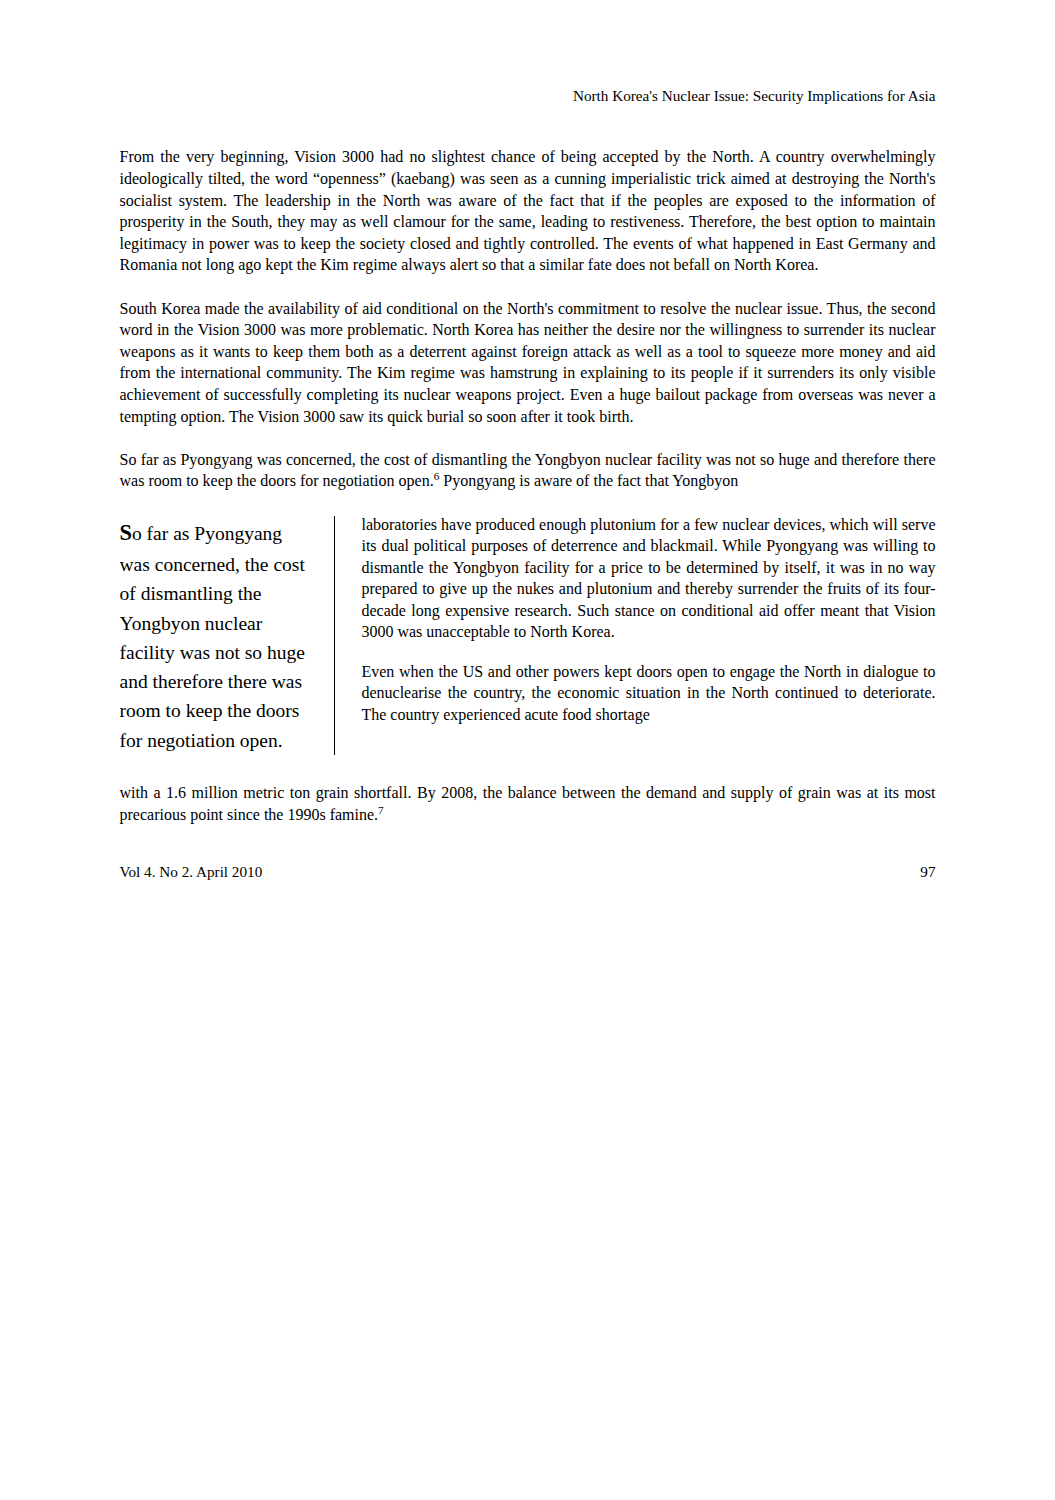North Korea's Nuclear Issue: Security Implications for Asia
From the very beginning, Vision 3000 had no slightest chance of being accepted by the North. A country overwhelmingly ideologically tilted, the word “openness” (kaebang) was seen as a cunning imperialistic trick aimed at destroying the North's socialist system. The leadership in the North was aware of the fact that if the peoples are exposed to the information of prosperity in the South, they may as well clamour for the same, leading to restiveness. Therefore, the best option to maintain legitimacy in power was to keep the society closed and tightly controlled. The events of what happened in East Germany and Romania not long ago kept the Kim regime always alert so that a similar fate does not befall on North Korea.
South Korea made the availability of aid conditional on the North's commitment to resolve the nuclear issue. Thus, the second word in the Vision 3000 was more problematic. North Korea has neither the desire nor the willingness to surrender its nuclear weapons as it wants to keep them both as a deterrent against foreign attack as well as a tool to squeeze more money and aid from the international community. The Kim regime was hamstrung in explaining to its people if it surrenders its only visible achievement of successfully completing its nuclear weapons project. Even a huge bailout package from overseas was never a tempting option. The Vision 3000 saw its quick burial so soon after it took birth.
So far as Pyongyang was concerned, the cost of dismantling the Yongbyon nuclear facility was not so huge and therefore there was room to keep the doors for negotiation open.6 Pyongyang is aware of the fact that Yongbyon
So far as Pyongyang was concerned, the cost of dismantling the Yongbyon nuclear facility was not so huge and therefore there was room to keep the doors for negotiation open.
laboratories have produced enough plutonium for a few nuclear devices, which will serve its dual political purposes of deterrence and blackmail. While Pyongyang was willing to dismantle the Yongbyon facility for a price to be determined by itself, it was in no way prepared to give up the nukes and plutonium and thereby surrender the fruits of its four-decade long expensive research. Such stance on conditional aid offer meant that Vision 3000 was unacceptable to North Korea.
Even when the US and other powers kept doors open to engage the North in dialogue to denuclearise the country, the economic situation in the North continued to deteriorate. The country experienced acute food shortage
with a 1.6 million metric ton grain shortfall. By 2008, the balance between the demand and supply of grain was at its most precarious point since the 1990s famine.7
Vol 4. No 2. April 2010 97